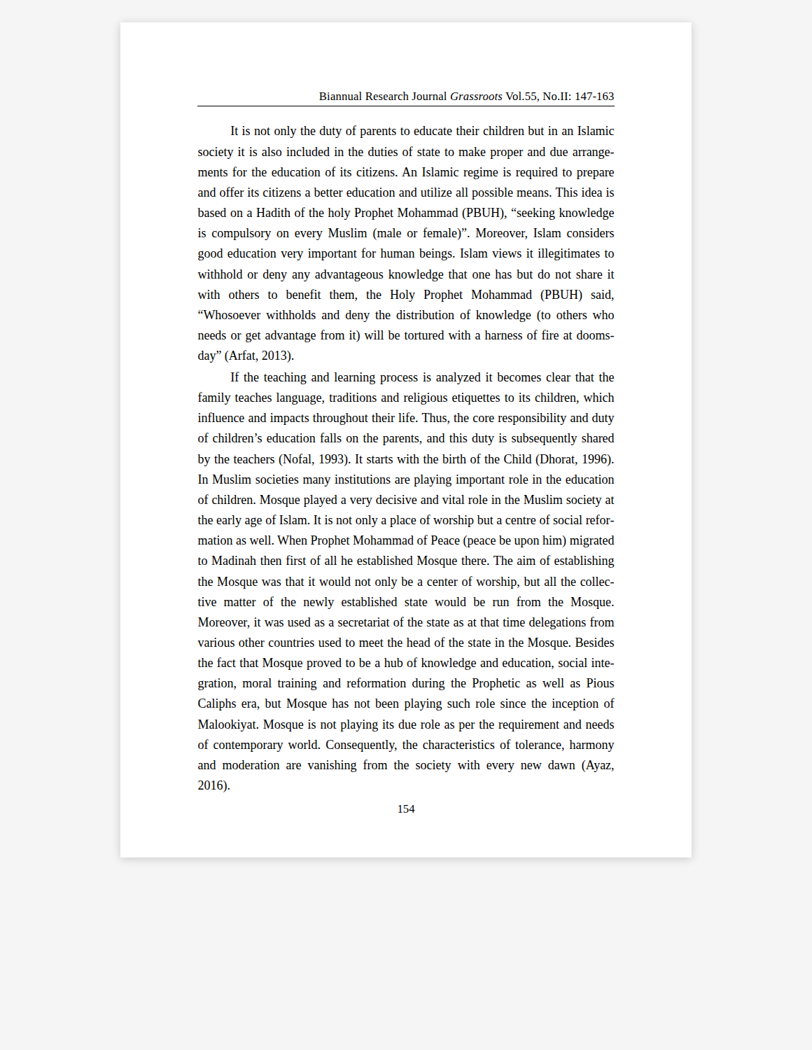Biannual Research Journal Grassroots Vol.55, No.II: 147-163
It is not only the duty of parents to educate their children but in an Islamic society it is also included in the duties of state to make proper and due arrangements for the education of its citizens. An Islamic regime is required to prepare and offer its citizens a better education and utilize all possible means. This idea is based on a Hadith of the holy Prophet Mohammad (PBUH), “seeking knowledge is compulsory on every Muslim (male or female)”. Moreover, Islam considers good education very important for human beings. Islam views it illegitimates to withhold or deny any advantageous knowledge that one has but do not share it with others to benefit them, the Holy Prophet Mohammad (PBUH) said, “Whosoever withholds and deny the distribution of knowledge (to others who needs or get advantage from it) will be tortured with a harness of fire at doomsday” (Arfat, 2013).
If the teaching and learning process is analyzed it becomes clear that the family teaches language, traditions and religious etiquettes to its children, which influence and impacts throughout their life. Thus, the core responsibility and duty of children’s education falls on the parents, and this duty is subsequently shared by the teachers (Nofal, 1993). It starts with the birth of the Child (Dhorat, 1996). In Muslim societies many institutions are playing important role in the education of children. Mosque played a very decisive and vital role in the Muslim society at the early age of Islam. It is not only a place of worship but a centre of social reformation as well. When Prophet Mohammad of Peace (peace be upon him) migrated to Madinah then first of all he established Mosque there. The aim of establishing the Mosque was that it would not only be a center of worship, but all the collective matter of the newly established state would be run from the Mosque. Moreover, it was used as a secretariat of the state as at that time delegations from various other countries used to meet the head of the state in the Mosque. Besides the fact that Mosque proved to be a hub of knowledge and education, social integration, moral training and reformation during the Prophetic as well as Pious Caliphs era, but Mosque has not been playing such role since the inception of Malookiyat. Mosque is not playing its due role as per the requirement and needs of contemporary world. Consequently, the characteristics of tolerance, harmony and moderation are vanishing from the society with every new dawn (Ayaz, 2016).
154